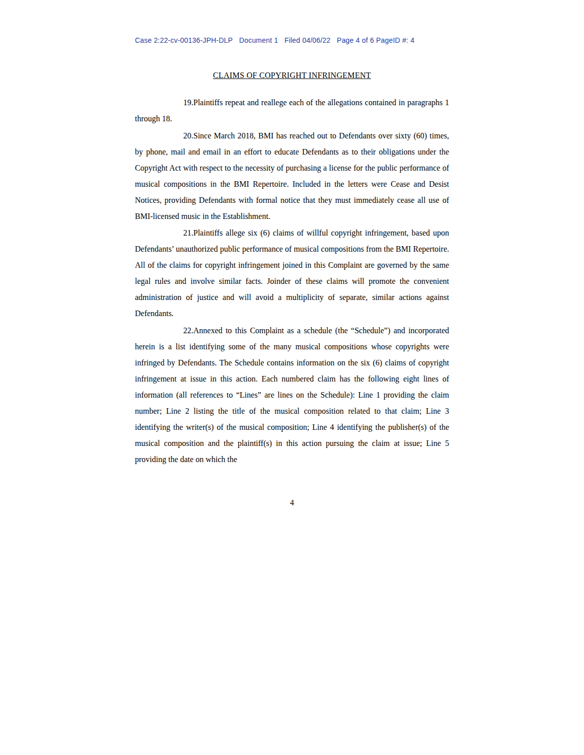Case 2:22-cv-00136-JPH-DLP Document 1 Filed 04/06/22 Page 4 of 6 PageID #: 4
CLAIMS OF COPYRIGHT INFRINGEMENT
19. Plaintiffs repeat and reallege each of the allegations contained in paragraphs 1 through 18.
20. Since March 2018, BMI has reached out to Defendants over sixty (60) times, by phone, mail and email in an effort to educate Defendants as to their obligations under the Copyright Act with respect to the necessity of purchasing a license for the public performance of musical compositions in the BMI Repertoire. Included in the letters were Cease and Desist Notices, providing Defendants with formal notice that they must immediately cease all use of BMI-licensed music in the Establishment.
21. Plaintiffs allege six (6) claims of willful copyright infringement, based upon Defendants’ unauthorized public performance of musical compositions from the BMI Repertoire. All of the claims for copyright infringement joined in this Complaint are governed by the same legal rules and involve similar facts. Joinder of these claims will promote the convenient administration of justice and will avoid a multiplicity of separate, similar actions against Defendants.
22. Annexed to this Complaint as a schedule (the “Schedule”) and incorporated herein is a list identifying some of the many musical compositions whose copyrights were infringed by Defendants. The Schedule contains information on the six (6) claims of copyright infringement at issue in this action. Each numbered claim has the following eight lines of information (all references to “Lines” are lines on the Schedule): Line 1 providing the claim number; Line 2 listing the title of the musical composition related to that claim; Line 3 identifying the writer(s) of the musical composition; Line 4 identifying the publisher(s) of the musical composition and the plaintiff(s) in this action pursuing the claim at issue; Line 5 providing the date on which the
4